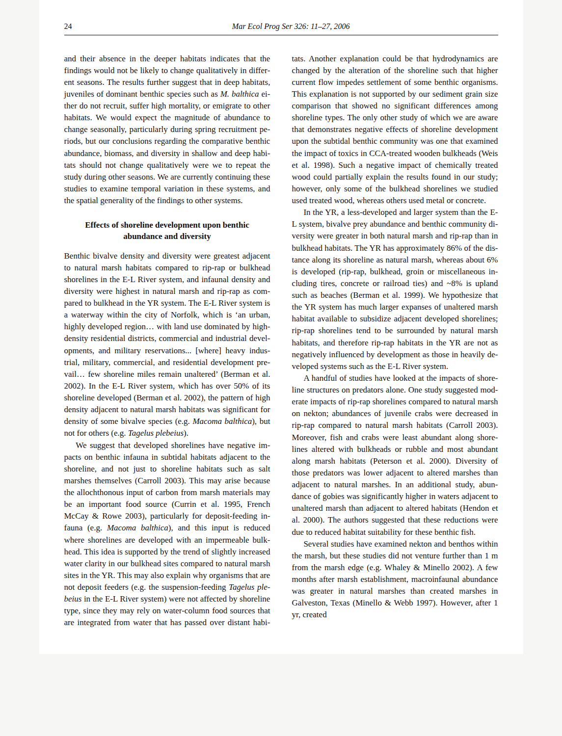24 Mar Ecol Prog Ser 326: 11–27, 2006
and their absence in the deeper habitats indicates that the findings would not be likely to change qualitatively in different seasons. The results further suggest that in deep habitats, juveniles of dominant benthic species such as M. balthica either do not recruit, suffer high mortality, or emigrate to other habitats. We would expect the magnitude of abundance to change seasonally, particularly during spring recruitment periods, but our conclusions regarding the comparative benthic abundance, biomass, and diversity in shallow and deep habitats should not change qualitatively were we to repeat the study during other seasons. We are currently continuing these studies to examine temporal variation in these systems, and the spatial generality of the findings to other systems.
Effects of shoreline development upon benthic
abundance and diversity
Benthic bivalve density and diversity were greatest adjacent to natural marsh habitats compared to rip-rap or bulkhead shorelines in the E-L River system, and infaunal density and diversity were highest in natural marsh and rip-rap as compared to bulkhead in the YR system. The E-L River system is a waterway within the city of Norfolk, which is ‘an urban, highly developed region… with land use dominated by high-density residential districts, commercial and industrial developments, and military reservations... [where] heavy industrial, military, commercial, and residential development prevail… few shoreline miles remain unaltered’ (Berman et al. 2002). In the E-L River system, which has over 50% of its shoreline developed (Berman et al. 2002), the pattern of high density adjacent to natural marsh habitats was significant for density of some bivalve species (e.g. Macoma balthica), but not for others (e.g. Tagelus plebeius).
We suggest that developed shorelines have negative impacts on benthic infauna in subtidal habitats adjacent to the shoreline, and not just to shoreline habitats such as salt marshes themselves (Carroll 2003). This may arise because the allochthonous input of carbon from marsh materials may be an important food source (Currin et al. 1995, French McCay & Rowe 2003), particularly for deposit-feeding infauna (e.g. Macoma balthica), and this input is reduced where shorelines are developed with an impermeable bulkhead. This idea is supported by the trend of slightly increased water clarity in our bulkhead sites compared to natural marsh sites in the YR. This may also explain why organisms that are not deposit feeders (e.g. the suspension-feeding Tagelus plebeius in the E-L River system) were not affected by shoreline type, since they may rely on water-column food sources that are integrated from water that has passed over distant habitats. Another explanation could be that hydrodynamics are changed by the alteration of the shoreline such that higher current flow impedes settlement of some benthic organisms. This explanation is not supported by our sediment grain size comparison that showed no significant differences among shoreline types. The only other study of which we are aware that demonstrates negative effects of shoreline development upon the subtidal benthic community was one that examined the impact of toxics in CCA-treated wooden bulkheads (Weis et al. 1998). Such a negative impact of chemically treated wood could partially explain the results found in our study; however, only some of the bulkhead shorelines we studied used treated wood, whereas others used metal or concrete.
In the YR, a less-developed and larger system than the E-L system, bivalve prey abundance and benthic community diversity were greater in both natural marsh and rip-rap than in bulkhead habitats. The YR has approximately 86% of the distance along its shoreline as natural marsh, whereas about 6% is developed (rip-rap, bulkhead, groin or miscellaneous including tires, concrete or railroad ties) and ~8% is upland such as beaches (Berman et al. 1999). We hypothesize that the YR system has much larger expanses of unaltered marsh habitat available to subsidize adjacent developed shorelines; rip-rap shorelines tend to be surrounded by natural marsh habitats, and therefore rip-rap habitats in the YR are not as negatively influenced by development as those in heavily developed systems such as the E-L River system.
A handful of studies have looked at the impacts of shoreline structures on predators alone. One study suggested moderate impacts of rip-rap shorelines compared to natural marsh on nekton; abundances of juvenile crabs were decreased in rip-rap compared to natural marsh habitats (Carroll 2003). Moreover, fish and crabs were least abundant along shorelines altered with bulkheads or rubble and most abundant along marsh habitats (Peterson et al. 2000). Diversity of those predators was lower adjacent to altered marshes than adjacent to natural marshes. In an additional study, abundance of gobies was significantly higher in waters adjacent to unaltered marsh than adjacent to altered habitats (Hendon et al. 2000). The authors suggested that these reductions were due to reduced habitat suitability for these benthic fish.
Several studies have examined nekton and benthos within the marsh, but these studies did not venture further than 1 m from the marsh edge (e.g. Whaley & Minello 2002). A few months after marsh establishment, macroinfaunal abundance was greater in natural marshes than created marshes in Galveston, Texas (Minello & Webb 1997). However, after 1 yr, created